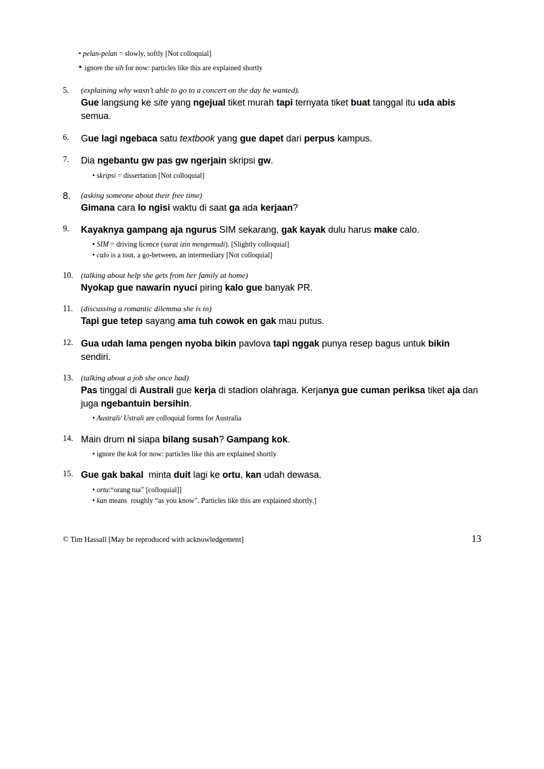pelan-pelan = slowly, softly [Not colloquial]
ignore the sih for now: particles like this are explained shortly
5. (explaining why wasn’t able to go to a concert on the day he wanted).
Gue langsung ke site yang ngejual tiket murah tapi ternyata tiket buat tanggal itu uda abis semua.
6. Gue lagi ngebaca satu textbook yang gue dapet dari perpus kampus.
7. Dia ngebantu gw pas gw ngerjain skripsi gw.
skripsi = dissertation [Not colloquial]
8. (asking someone about their free time)
Gimana cara lo ngisi waktu di saat ga ada kerjaan?
9. Kayaknya gampang aja ngurus SIM sekarang, gak kayak dulu harus make calo.
SIM = driving licence (surat izin mengemudi). [Slightly colloquial]
calo is a tout, a go-between, an intermediary [Not colloquial]
10. (talking about help she gets from her family at home)
Nyokap gue nawarin nyuci piring kalo gue banyak PR.
11. (discussing a romantic dilemma she is in)
Tapi gue tetep sayang ama tuh cowok en gak mau putus.
12. Gua udah lama pengen nyoba bikin pavlova tapi nggak punya resep bagus untuk bikin sendiri.
13. (talking about a job she once had)
Pas tinggal di Australi gue kerja di stadion olahraga. Kerjanya gue cuman periksa tiket aja dan juga ngebantuin bersihin.
Australi/ Ustrali are colloquial forms for Australia
14. Main drum ni siapa bilang susah? Gampang kok.
ignore the kok for now: particles like this are explained shortly
15. Gue gak bakal minta duit lagi ke ortu, kan udah dewasa.
ortu:“orang tua” [colloquial]]
kan means roughly “as you know”. Particles like this are explained shortly.]
© Tim Hassall [May be reproduced with acknowledgement] 13